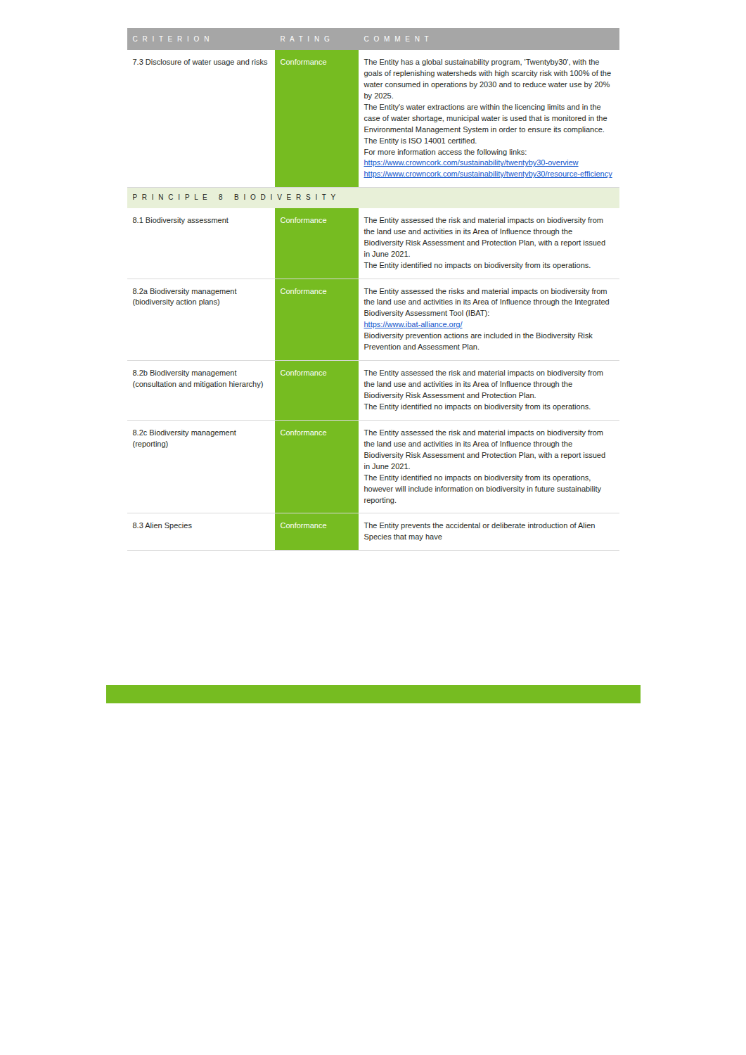| C R I T E R I O N | R A T I N G | C O M M E N T |
| --- | --- | --- |
| 7.3 Disclosure of water usage and risks | Conformance | The Entity has a global sustainability program, 'Twentyby30', with the goals of replenishing watersheds with high scarcity risk with 100% of the water consumed in operations by 2030 and to reduce water use by 20% by 2025. The Entity's water extractions are within the licencing limits and in the case of water shortage, municipal water is used that is monitored in the Environmental Management System in order to ensure its compliance. The Entity is ISO 14001 certified. For more information access the following links: https://www.crowncork.com/sustainability/twentyby30-overview https://www.crowncork.com/sustainability/twentyby30/resource-efficiency |
| P R I N C I P L E 8 B I O D I V E R S I T Y |
| 8.1 Biodiversity assessment | Conformance | The Entity assessed the risk and material impacts on biodiversity from the land use and activities in its Area of Influence through the Biodiversity Risk Assessment and Protection Plan, with a report issued in June 2021. The Entity identified no impacts on biodiversity from its operations. |
| 8.2a Biodiversity management (biodiversity action plans) | Conformance | The Entity assessed the risks and material impacts on biodiversity from the land use and activities in its Area of Influence through the Integrated Biodiversity Assessment Tool (IBAT): https://www.ibat-alliance.org/ Biodiversity prevention actions are included in the Biodiversity Risk Prevention and Assessment Plan. |
| 8.2b Biodiversity management (consultation and mitigation hierarchy) | Conformance | The Entity assessed the risk and material impacts on biodiversity from the land use and activities in its Area of Influence through the Biodiversity Risk Assessment and Protection Plan. The Entity identified no impacts on biodiversity from its operations. |
| 8.2c Biodiversity management (reporting) | Conformance | The Entity assessed the risk and material impacts on biodiversity from the land use and activities in its Area of Influence through the Biodiversity Risk Assessment and Protection Plan, with a report issued in June 2021. The Entity identified no impacts on biodiversity from its operations, however will include information on biodiversity in future sustainability reporting. |
| 8.3 Alien Species | Conformance | The Entity prevents the accidental or deliberate introduction of Alien Species that may have |